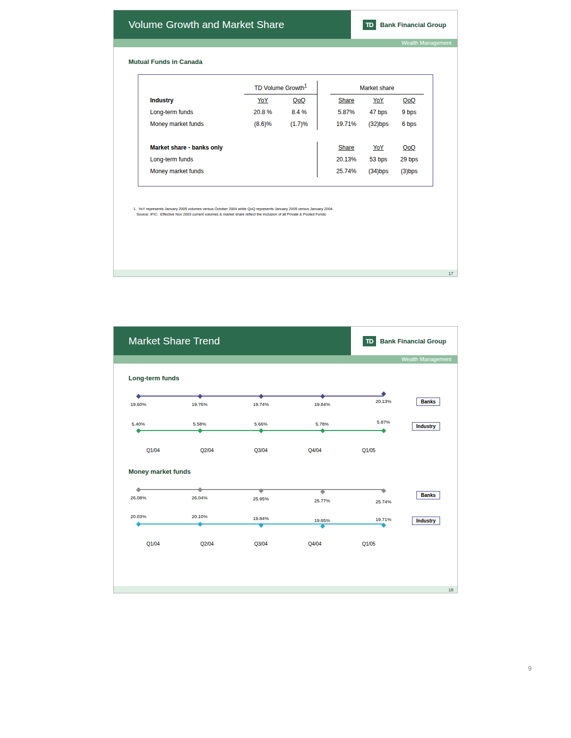Volume Growth and Market Share
TD Bank Financial Group
Wealth Management
Mutual Funds in Canada
| | TD Volume Growth 1 | | Market share |
| Industry | YoY | QoQ | | Share | YoY | QoQ |
| Long-term funds | 20.8 % | 8.4 % | | 5.87% | 47 bps | 9 bps |
| Money market funds | (8.6)% | (1.7)% | | 19.71% | (32)bps | 6 bps |
| Market share - banks only | | | | Share | YoY | QoQ |
| Long-term funds | | | | 20.13% | 53 bps | 29 bps |
| Money market funds | | | | 25.74% | (34)bps | (3)bps |
1. YoY represents January 2005 volumes versus October 2004 while QoQ represents January 2005 versus January 2004.
Source: IFIC. Effective Nov 2003 current volumes & market share reflect the inclusion of all Private & Pooled Funds
17
Market Share Trend
TD Bank Financial Group
Wealth Management
Long-term funds
19.60%
19.76%
19.74%
19.84%
20.13%
Banks
5.40%
5.58%
5.66%
5.78%
5.87%
Industry
Q1/04 Q2/04 Q3/04 Q4/04 Q1/05
Money market funds
26.08%
26.04%
25.95%
25.77%
25.74%
Banks
20.03%
20.10%
19.84%
19.65%
19.71%
Industry
Q1/04 Q2/04 Q3/04 Q4/04 Q1/05
18
9